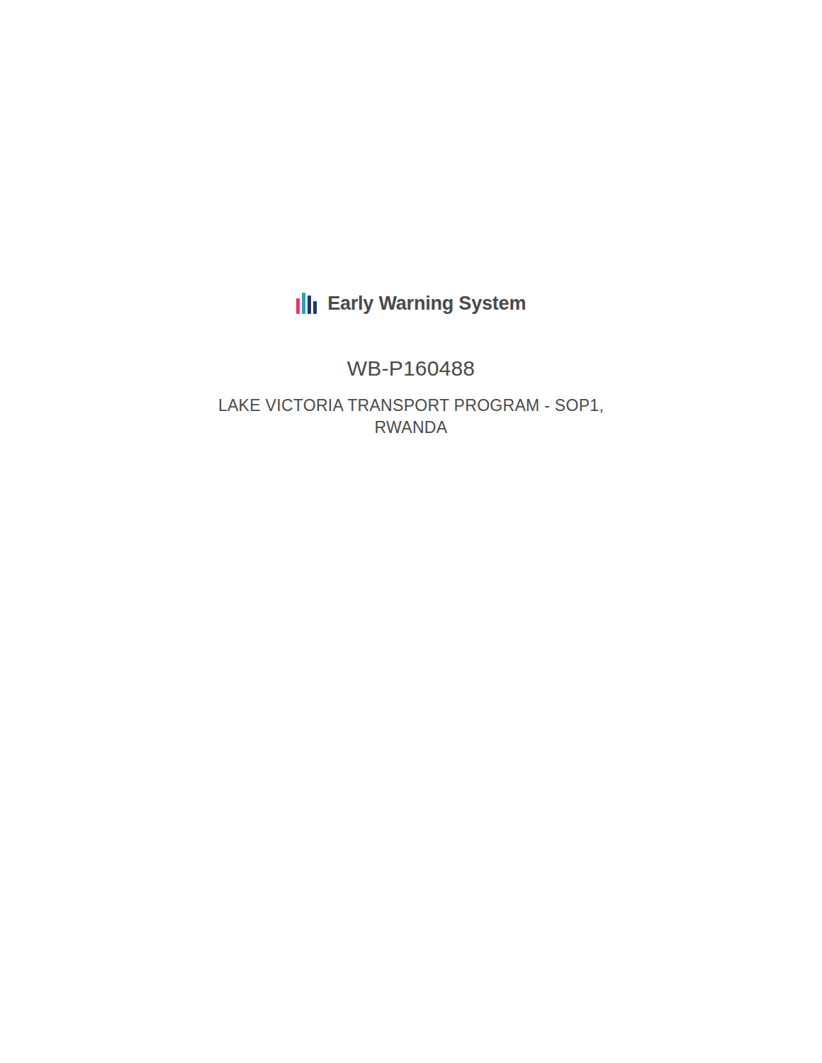Early Warning System
WB-P160488
Lake Victoria Transport Program - SOP1, Rwanda